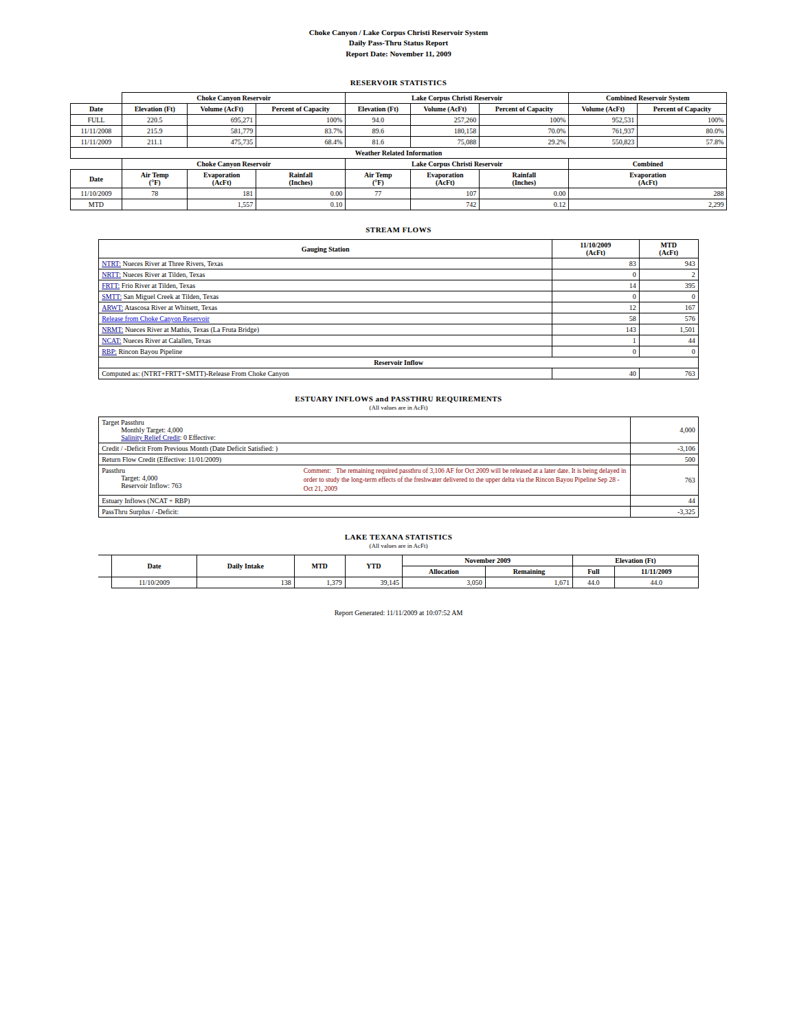Choke Canyon / Lake Corpus Christi Reservoir System
Daily Pass-Thru Status Report
Report Date: November 11, 2009
RESERVOIR STATISTICS
| | Choke Canyon Reservoir | Lake Corpus Christi Reservoir | Combined Reservoir System |
| --- | --- | --- | --- |
| Date | Elevation (Ft) | Volume (AcFt) | Percent of Capacity | Elevation (Ft) | Volume (AcFt) | Percent of Capacity | Volume (AcFt) | Percent of Capacity |
| FULL | 220.5 | 695,271 | 100% | 94.0 | 257,260 | 100% | 952,531 | 100% |
| 11/11/2008 | 215.9 | 581,779 | 83.7% | 89.6 | 180,158 | 70.0% | 761,937 | 80.0% |
| 11/11/2009 | 211.1 | 475,735 | 68.4% | 81.6 | 75,088 | 29.2% | 550,823 | 57.8% |
| Weather Related Information |
| | Choke Canyon Reservoir | Lake Corpus Christi Reservoir | Combined |
| Date | Air Temp (°F) | Evaporation (AcFt) | Rainfall (Inches) | Air Temp (°F) | Evaporation (AcFt) | Rainfall (Inches) | Evaporation (AcFt) |
| 11/10/2009 | 78 | 181 | 0.00 | 77 | 107 | 0.00 | 288 |
| MTD | | 1,557 | 0.10 | | 742 | 0.12 | 2,299 |
STREAM FLOWS
| Gauging Station | 11/10/2009 (AcFt) | MTD (AcFt) |
| --- | --- | --- |
| NTRT: Nueces River at Three Rivers, Texas | 83 | 943 |
| NRTT: Nueces River at Tilden, Texas | 0 | 2 |
| FRTT: Frio River at Tilden, Texas | 14 | 395 |
| SMTT: San Miguel Creek at Tilden, Texas | 0 | 0 |
| ARWT: Atascosa River at Whitsett, Texas | 12 | 167 |
| Release from Choke Canyon Reservoir | 58 | 576 |
| NRMT: Nueces River at Mathis, Texas (La Fruta Bridge) | 143 | 1,501 |
| NCAT: Nueces River at Calallen, Texas | 1 | 44 |
| RBP: Rincon Bayou Pipeline | 0 | 0 |
| Reservoir Inflow |
| Computed as: (NTRT+FRTT+SMTT)-Release From Choke Canyon | 40 | 763 |
ESTUARY INFLOWS and PASSTHRU REQUIREMENTS
(All values are in AcFt)
| Target Passthru Monthly Target: 4,000 Salinity Relief Credit : 0 Effective: | 4,000 |
| Credit / -Deficit From Previous Month (Date Deficit Satisfied: ) | -3,106 |
| Return Flow Credit (Effective: 11/01/2009) | 500 |
| / Passthru Target: 4,000 Reservoir Inflow: 763 / Comment: The remaining required passthru of 3,106 AF for Oct 2009 will be released at a later date. It is being delayed in order to study the long-term effects of the freshwater delivered to the upper delta via the Rincon Bayou Pipeline Sep 28 - Oct 21, 2009 / | 763 |
| Estuary Inflows (NCAT + RBP) | 44 |
| PassThru Surplus / -Deficit: | -3,325 |
LAKE TEXANA STATISTICS
(All values are in AcFt)
| | Date | Daily Intake | MTD | YTD | November 2009 | Elevation (Ft) |
| --- | --- | --- | --- | --- | --- | --- |
| Allocation | Remaining | Full | 11/11/2009 |
| | 11/10/2009 | 138 | 1,379 | 39,145 | 3,050 | 1,671 | 44.0 | 44.0 |
Report Generated: 11/11/2009 at 10:07:52 AM